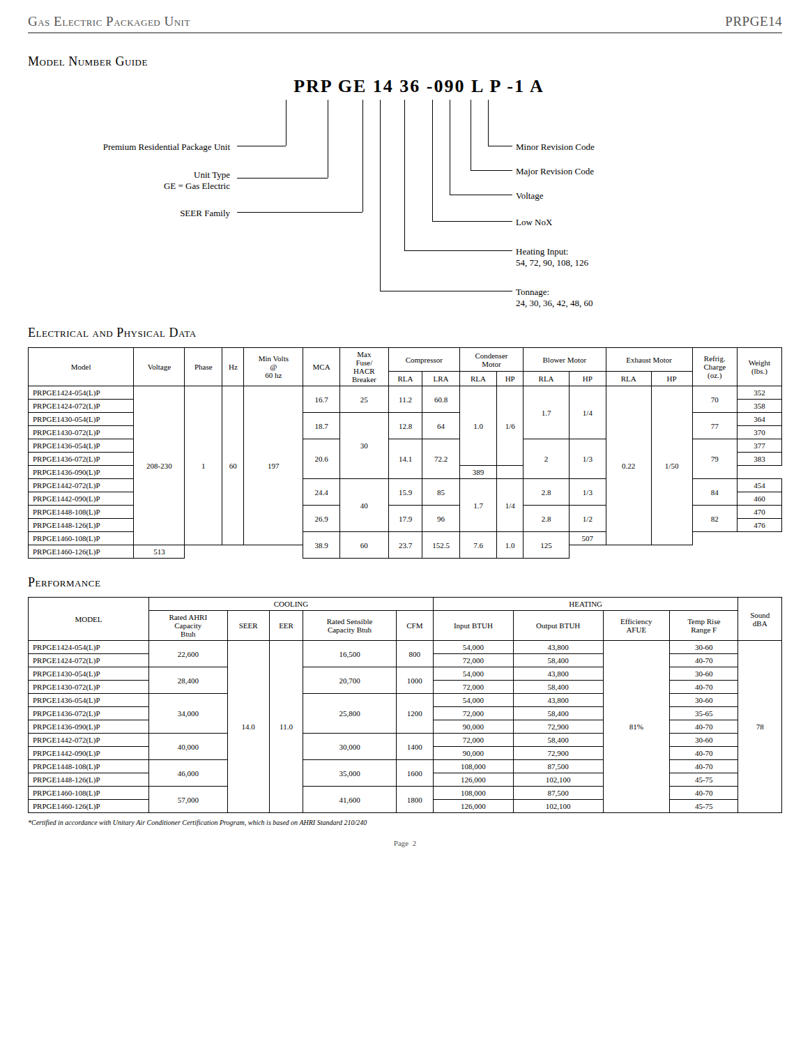Gas Electric Packaged Unit
PRPGE14
Model Number Guide
PRP GE 14 36 -090 L P -1 A
Premium Residential Package Unit
Unit Type
GE = Gas Electric
SEER Family
Minor Revision Code
Major Revision Code
Voltage
Low NoX
Heating Input:
54, 72, 90, 108, 126
Tonnage:
24, 30, 36, 42, 48, 60
Electrical and Physical Data
| Model | Voltage | Phase | Hz | Min Volts @ 60 hz | MCA | Max Fuse/ HACR Breaker | Compressor | Condenser Motor | Blower Motor | Exhaust Motor | Refrig. Charge (oz.) | Weight (lbs.) |
| --- | --- | --- | --- | --- | --- | --- | --- | --- | --- | --- | --- | --- |
| RLA | LRA | RLA | HP | RLA | HP | RLA | HP |
| PRPGE1424-054(L)P | 208-230 | 1 | 60 | 197 | 16.7 | 25 | 11.2 | 60.8 | 1.0 | 1/6 | 1.7 | 1/4 | 0.22 | 1/50 | 70 | 352 |
| PRPGE1424-072(L)P | 358 |
| PRPGE1430-054(L)P | 18.7 | 30 | 12.8 | 64 | 77 | 364 |
| PRPGE1430-072(L)P | 370 |
| PRPGE1436-054(L)P | 20.6 | 14.1 | 72.2 | 2 | 1/3 | 79 | 377 |
| PRPGE1436-072(L)P | 383 |
| PRPGE1436-090(L)P | 389 |
| PRPGE1442-072(L)P | 24.4 | 40 | 15.9 | 85 | 1.7 | 1/4 | 2.8 | 1/3 | 84 | 454 |
| PRPGE1442-090(L)P | 460 |
| PRPGE1448-108(L)P | 26.9 | 17.9 | 96 | 2.8 | 1/2 | 82 | 470 |
| PRPGE1448-126(L)P | 476 |
| PRPGE1460-108(L)P | 38.9 | 60 | 23.7 | 152.5 | 7.6 | 1.0 | 125 | 507 |
| PRPGE1460-126(L)P | 513 |
Performance
| MODEL | COOLING | HEATING | Sound dBA |
| --- | --- | --- | --- |
| Rated AHRI Capacity Btuh | SEER | EER | Rated Sensible Capacity Btuh | CFM | Input BTUH | Output BTUH | Efficiency AFUE | Temp Rise Range F |
| PRPGE1424-054(L)P | 22,600 | 14.0 | 11.0 | 16,500 | 800 | 54,000 | 43,800 | 81% | 30-60 | 78 |
| PRPGE1424-072(L)P | 72,000 | 58,400 | 40-70 |
| PRPGE1430-054(L)P | 28,400 | 20,700 | 1000 | 54,000 | 43,800 | 30-60 |
| PRPGE1430-072(L)P | 72,000 | 58,400 | 40-70 |
| PRPGE1436-054(L)P | 34,000 | 25,800 | 1200 | 54,000 | 43,800 | 30-60 |
| PRPGE1436-072(L)P | 72,000 | 58,400 | 35-65 |
| PRPGE1436-090(L)P | 90,000 | 72,900 | 40-70 |
| PRPGE1442-072(L)P | 40,000 | 30,000 | 1400 | 72,000 | 58,400 | 30-60 |
| PRPGE1442-090(L)P | 90,000 | 72,900 | 40-70 |
| PRPGE1448-108(L)P | 46,000 | 35,000 | 1600 | 108,000 | 87,500 | 40-70 |
| PRPGE1448-126(L)P | 126,000 | 102,100 | 45-75 |
| PRPGE1460-108(L)P | 57,000 | 41,600 | 1800 | 108,000 | 87,500 | 40-70 |
| PRPGE1460-126(L)P | 126,000 | 102,100 | 45-75 |
*Certified in accordance with Unitary Air Conditioner Certification Program, which is based on AHRI Standard 210/240
Page 2